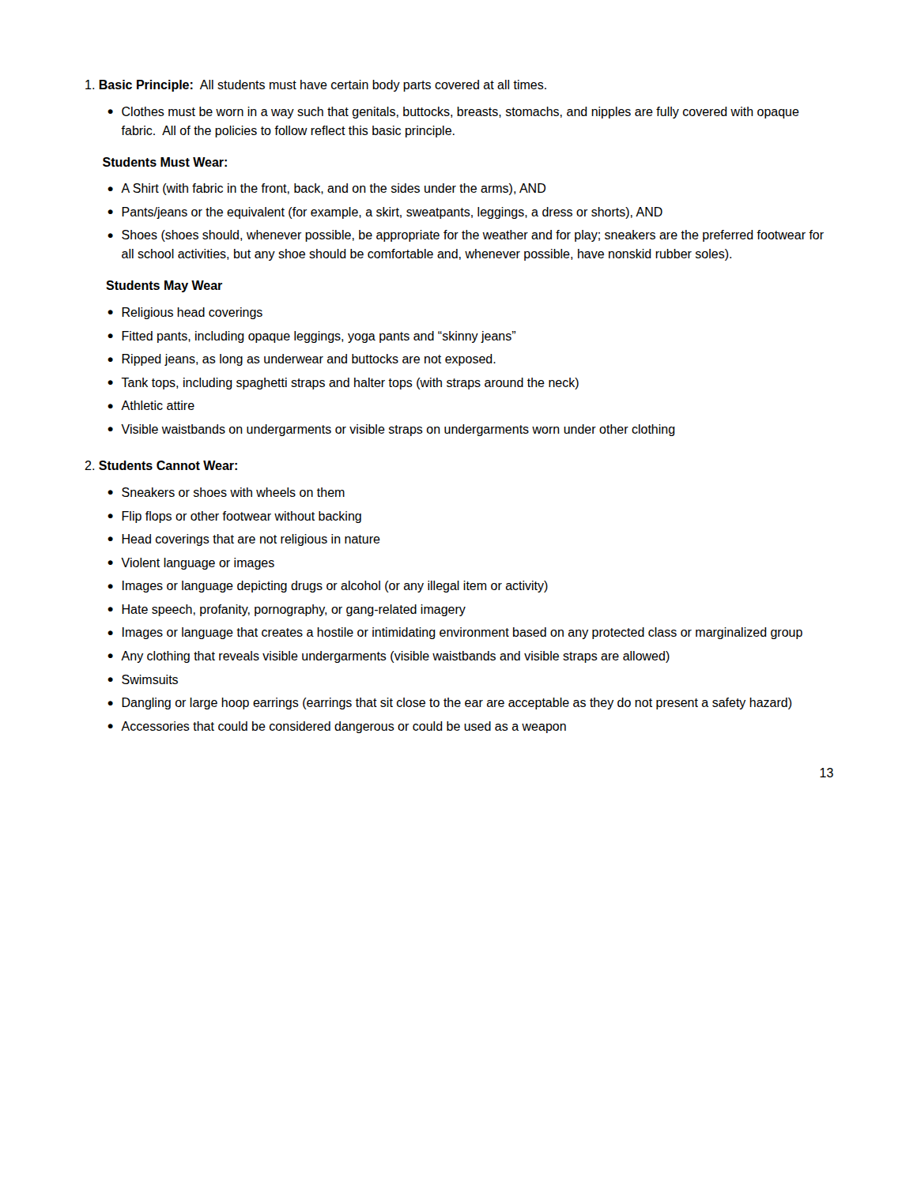Basic Principle: All students must have certain body parts covered at all times.
Clothes must be worn in a way such that genitals, buttocks, breasts, stomachs, and nipples are fully covered with opaque fabric. All of the policies to follow reflect this basic principle.
Students Must Wear:
A Shirt (with fabric in the front, back, and on the sides under the arms), AND
Pants/jeans or the equivalent (for example, a skirt, sweatpants, leggings, a dress or shorts), AND
Shoes (shoes should, whenever possible, be appropriate for the weather and for play; sneakers are the preferred footwear for all school activities, but any shoe should be comfortable and, whenever possible, have nonskid rubber soles).
Students May Wear
Religious head coverings
Fitted pants, including opaque leggings, yoga pants and “skinny jeans”
Ripped jeans, as long as underwear and buttocks are not exposed.
Tank tops, including spaghetti straps and halter tops (with straps around the neck)
Athletic attire
Visible waistbands on undergarments or visible straps on undergarments worn under other clothing
Students Cannot Wear:
Sneakers or shoes with wheels on them
Flip flops or other footwear without backing
Head coverings that are not religious in nature
Violent language or images
Images or language depicting drugs or alcohol (or any illegal item or activity)
Hate speech, profanity, pornography, or gang-related imagery
Images or language that creates a hostile or intimidating environment based on any protected class or marginalized group
Any clothing that reveals visible undergarments (visible waistbands and visible straps are allowed)
Swimsuits
Dangling or large hoop earrings (earrings that sit close to the ear are acceptable as they do not present a safety hazard)
Accessories that could be considered dangerous or could be used as a weapon
13